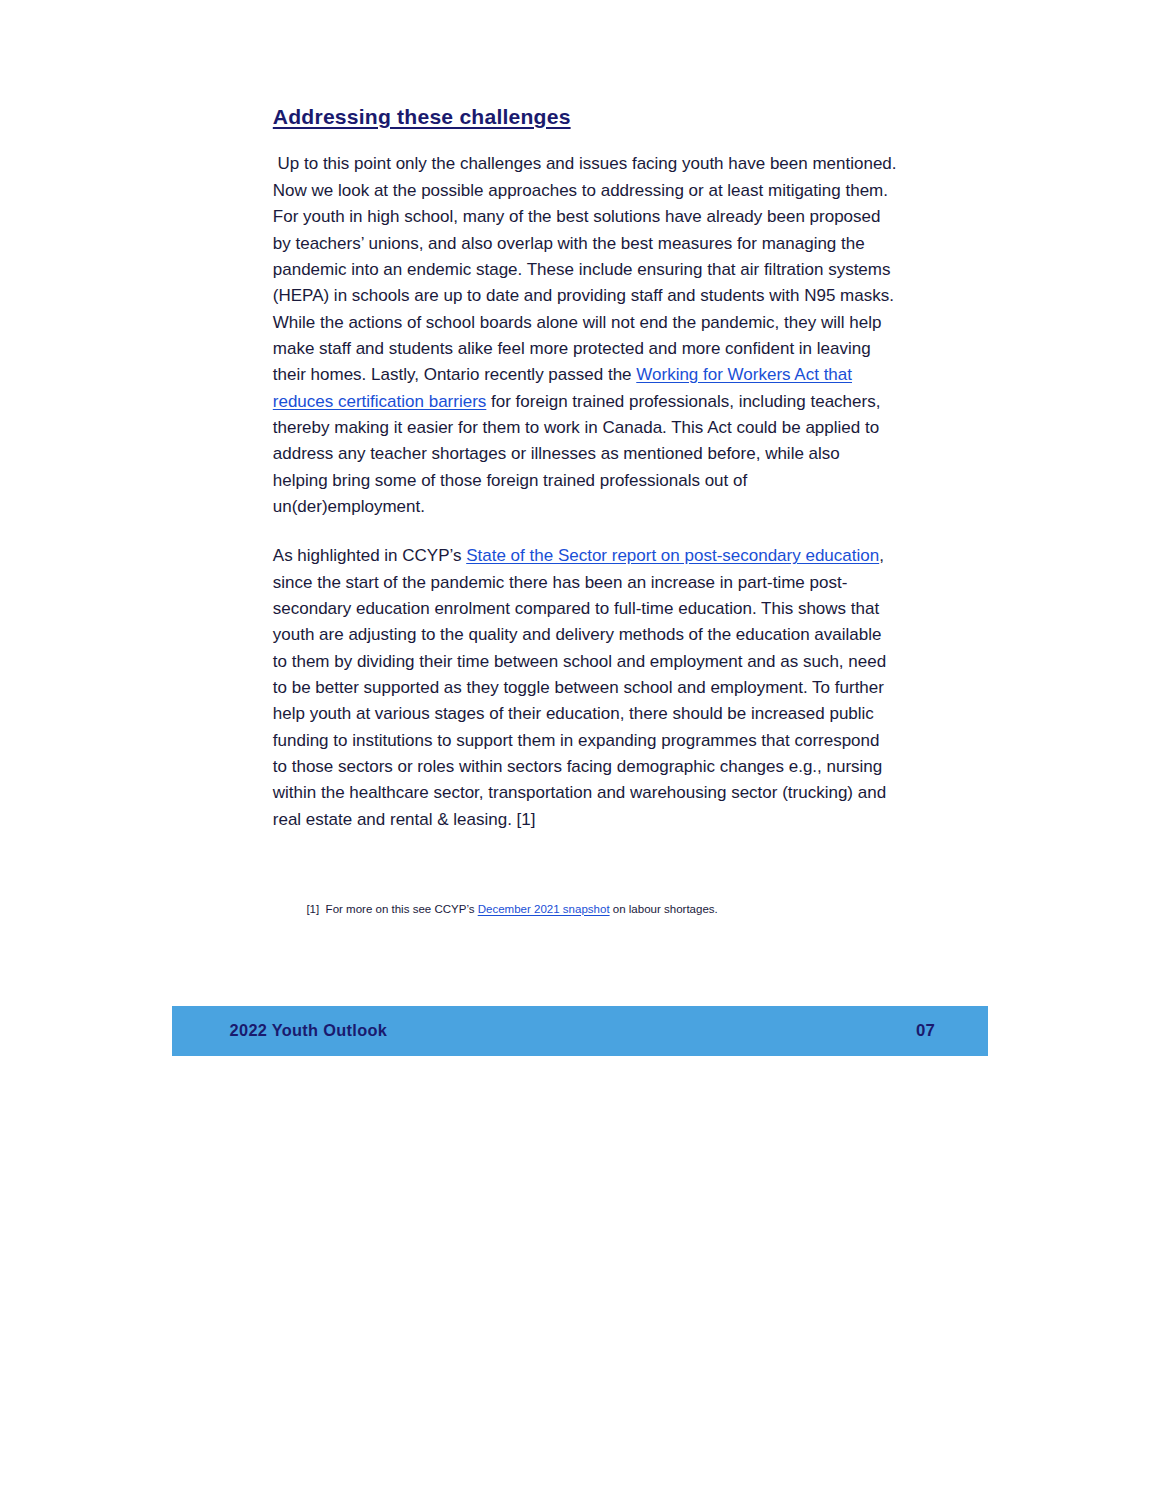Addressing these challenges
Up to this point only the challenges and issues facing youth have been mentioned. Now we look at the possible approaches to addressing or at least mitigating them. For youth in high school, many of the best solutions have already been proposed by teachers’ unions, and also overlap with the best measures for managing the pandemic into an endemic stage. These include ensuring that air filtration systems (HEPA) in schools are up to date and providing staff and students with N95 masks. While the actions of school boards alone will not end the pandemic, they will help make staff and students alike feel more protected and more confident in leaving their homes. Lastly, Ontario recently passed the Working for Workers Act that reduces certification barriers for foreign trained professionals, including teachers, thereby making it easier for them to work in Canada. This Act could be applied to address any teacher shortages or illnesses as mentioned before, while also helping bring some of those foreign trained professionals out of un(der)employment.
As highlighted in CCYP’s State of the Sector report on post-secondary education, since the start of the pandemic there has been an increase in part-time post-secondary education enrolment compared to full-time education. This shows that youth are adjusting to the quality and delivery methods of the education available to them by dividing their time between school and employment and as such, need to be better supported as they toggle between school and employment. To further help youth at various stages of their education, there should be increased public funding to institutions to support them in expanding programmes that correspond to those sectors or roles within sectors facing demographic changes e.g., nursing within the healthcare sector, transportation and warehousing sector (trucking) and real estate and rental & leasing. [1]
[1] For more on this see CCYP’s December 2021 snapshot on labour shortages.
2022 Youth Outlook 07